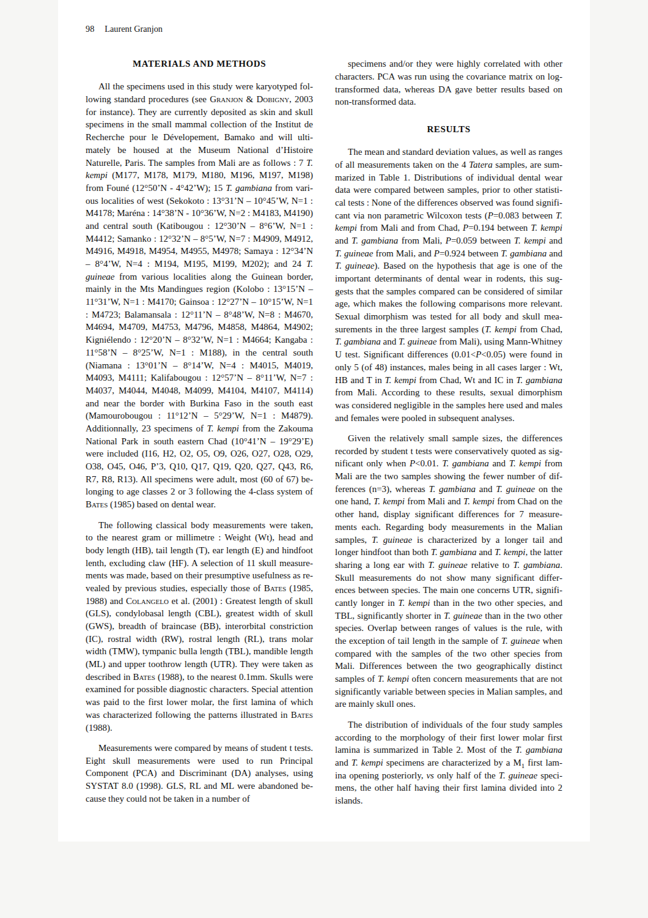98 Laurent Granjon
Materials and Methods
All the specimens used in this study were karyotyped following standard procedures (see Granjon & Dobigny, 2003 for instance). They are currently deposited as skin and skull specimens in the small mammal collection of the Institut de Recherche pour le Dévelopement, Bamako and will ultimately be housed at the Museum National d’Histoire Naturelle, Paris. The samples from Mali are as follows : 7 T. kempi (M177, M178, M179, M180, M196, M197, M198) from Founé (12°50’N - 4°42’W); 15 T. gambiana from various localities of west (Sekokoto : 13°31’N – 10°45’W, N=1 : M4178; Maréna : 14°38’N - 10°36’W, N=2 : M4183, M4190) and central south (Katibougou : 12°30’N – 8°6’W, N=1 : M4412; Samanko : 12°32’N – 8°5’W, N=7 : M4909, M4912, M4916, M4918, M4954, M4955, M4978; Samaya : 12°34’N – 8°4’W, N=4 : M194, M195, M199, M202); and 24 T. guineae from various localities along the Guinean border, mainly in the Mts Mandingues region (Kolobo : 13°15’N – 11°31’W, N=1 : M4170; Gainsoa : 12°27’N – 10°15’W, N=1 : M4723; Balamansala : 12°11’N – 8°48’W, N=8 : M4670, M4694, M4709, M4753, M4796, M4858, M4864, M4902; Kigniélendo : 12°20’N – 8°32’W, N=1 : M4664; Kangaba : 11°58’N – 8°25’W, N=1 : M188), in the central south (Niamana : 13°01’N – 8°14’W, N=4 : M4015, M4019, M4093, M4111; Kalifabougou : 12°57’N – 8°11’W, N=7 : M4037, M4044, M4048, M4099, M4104, M4107, M4114) and near the border with Burkina Faso in the south east (Mamourobougou : 11°12’N – 5°29’W, N=1 : M4879). Additionnally, 23 specimens of T. kempi from the Zakouma National Park in south eastern Chad (10°41’N – 19°29’E) were included (I16, H2, O2, O5, O9, O26, O27, O28, O29, O38, O45, O46, P’3, Q10, Q17, Q19, Q20, Q27, Q43, R6, R7, R8, R13). All specimens were adult, most (60 of 67) belonging to age classes 2 or 3 following the 4-class system of Bates (1985) based on dental wear.
The following classical body measurements were taken, to the nearest gram or millimetre : Weight (Wt), head and body length (HB), tail length (T), ear length (E) and hindfoot lenth, excluding claw (HF). A selection of 11 skull measurements was made, based on their presumptive usefulness as revealed by previous studies, especially those of Bates (1985, 1988) and Colangelo et al. (2001) : Greatest length of skull (GLS), condylobasal length (CBL), greatest width of skull (GWS), breadth of braincase (BB), interorbital constriction (IC), rostral width (RW), rostral length (RL), trans molar width (TMW), tympanic bulla length (TBL), mandible length (ML) and upper toothrow length (UTR). They were taken as described in Bates (1988), to the nearest 0.1mm. Skulls were examined for possible diagnostic characters. Special attention was paid to the first lower molar, the first lamina of which was characterized following the patterns illustrated in Bates (1988).
Measurements were compared by means of student t tests. Eight skull measurements were used to run Principal Component (PCA) and Discriminant (DA) analyses, using SYSTAT 8.0 (1998). GLS, RL and ML were abandoned because they could not be taken in a number of
specimens and/or they were highly correlated with other characters. PCA was run using the covariance matrix on log-transformed data, whereas DA gave better results based on non-transformed data.
Results
The mean and standard deviation values, as well as ranges of all measurements taken on the 4 Tatera samples, are summarized in Table 1. Distributions of individual dental wear data were compared between samples, prior to other statistical tests : None of the differences observed was found significant via non parametric Wilcoxon tests (P=0.083 between T. kempi from Mali and from Chad, P=0.194 between T. kempi and T. gambiana from Mali, P=0.059 between T. kempi and T. guineae from Mali, and P=0.924 between T. gambiana and T. guineae). Based on the hypothesis that age is one of the important determinants of dental wear in rodents, this suggests that the samples compared can be considered of similar age, which makes the following comparisons more relevant. Sexual dimorphism was tested for all body and skull measurements in the three largest samples (T. kempi from Chad, T. gambiana and T. guineae from Mali), using Mann-Whitney U test. Significant differences (0.01<P<0.05) were found in only 5 (of 48) instances, males being in all cases larger : Wt, HB and T in T. kempi from Chad, Wt and IC in T. gambiana from Mali. According to these results, sexual dimorphism was considered negligible in the samples here used and males and females were pooled in subsequent analyses.
Given the relatively small sample sizes, the differences recorded by student t tests were conservatively quoted as significant only when P<0.01. T. gambiana and T. kempi from Mali are the two samples showing the fewer number of differences (n=3), whereas T. gambiana and T. guineae on the one hand, T. kempi from Mali and T. kempi from Chad on the other hand, display significant differences for 7 measurements each. Regarding body measurements in the Malian samples, T. guineae is characterized by a longer tail and longer hindfoot than both T. gambiana and T. kempi, the latter sharing a long ear with T. guineae relative to T. gambiana. Skull measurements do not show many significant differences between species. The main one concerns UTR, significantly longer in T. kempi than in the two other species, and TBL, significantly shorter in T. guineae than in the two other species. Overlap between ranges of values is the rule, with the exception of tail length in the sample of T. guineae when compared with the samples of the two other species from Mali. Differences between the two geographically distinct samples of T. kempi often concern measurements that are not significantly variable between species in Malian samples, and are mainly skull ones.
The distribution of individuals of the four study samples according to the morphology of their first lower molar first lamina is summarized in Table 2. Most of the T. gambiana and T. kempi specimens are characterized by a M1 first lamina opening posteriorly, vs only half of the T. guineae specimens, the other half having their first lamina divided into 2 islands.